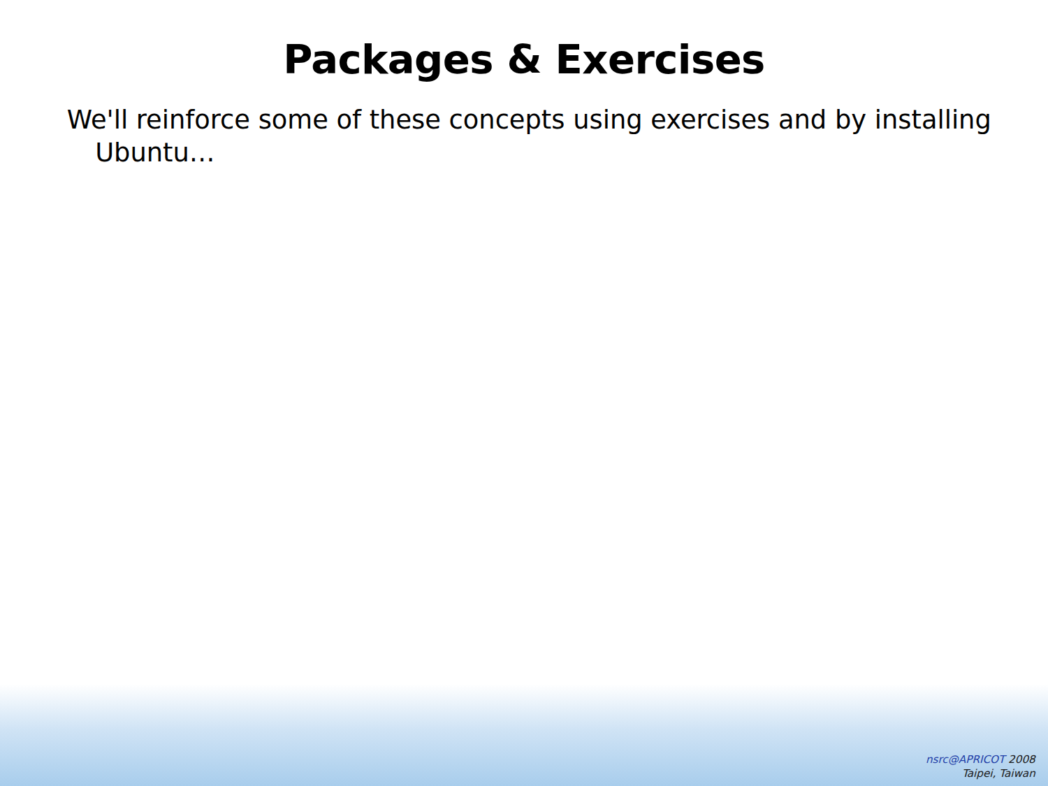Packages & Exercises
We'll reinforce some of these concepts using exercises and by installing Ubuntu…
nsrc@APRICOT 2008
Taipei, Taiwan